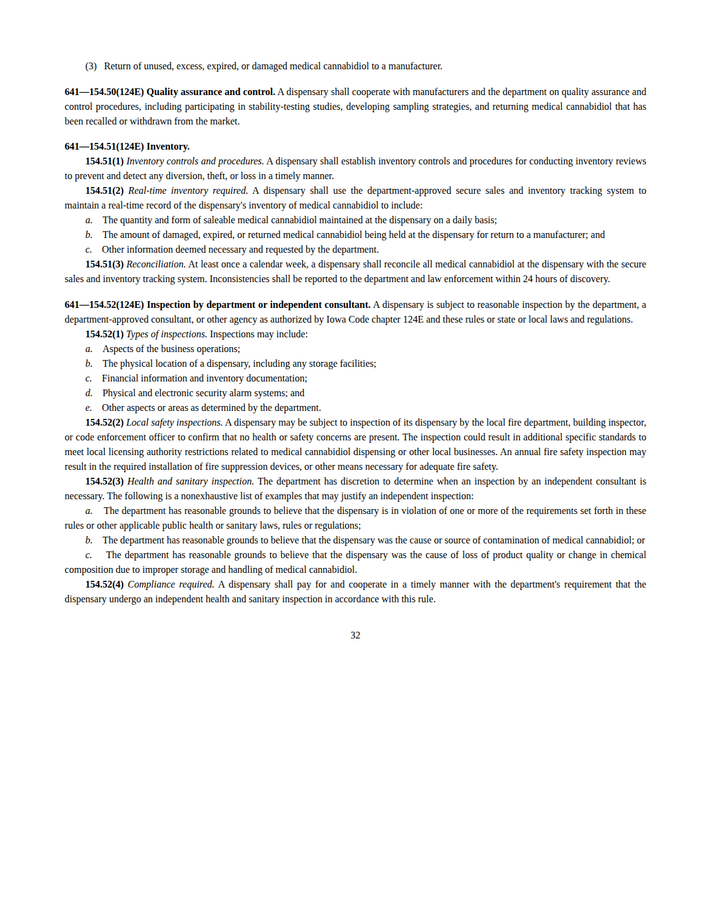(3) Return of unused, excess, expired, or damaged medical cannabidiol to a manufacturer.
641—154.50(124E) Quality assurance and control. A dispensary shall cooperate with manufacturers and the department on quality assurance and control procedures, including participating in stability-testing studies, developing sampling strategies, and returning medical cannabidiol that has been recalled or withdrawn from the market.
641—154.51(124E) Inventory.
154.51(1) Inventory controls and procedures. A dispensary shall establish inventory controls and procedures for conducting inventory reviews to prevent and detect any diversion, theft, or loss in a timely manner.
154.51(2) Real-time inventory required. A dispensary shall use the department-approved secure sales and inventory tracking system to maintain a real-time record of the dispensary's inventory of medical cannabidiol to include:
a. The quantity and form of saleable medical cannabidiol maintained at the dispensary on a daily basis;
b. The amount of damaged, expired, or returned medical cannabidiol being held at the dispensary for return to a manufacturer; and
c. Other information deemed necessary and requested by the department.
154.51(3) Reconciliation. At least once a calendar week, a dispensary shall reconcile all medical cannabidiol at the dispensary with the secure sales and inventory tracking system. Inconsistencies shall be reported to the department and law enforcement within 24 hours of discovery.
641—154.52(124E) Inspection by department or independent consultant. A dispensary is subject to reasonable inspection by the department, a department-approved consultant, or other agency as authorized by Iowa Code chapter 124E and these rules or state or local laws and regulations.
154.52(1) Types of inspections. Inspections may include:
a. Aspects of the business operations;
b. The physical location of a dispensary, including any storage facilities;
c. Financial information and inventory documentation;
d. Physical and electronic security alarm systems; and
e. Other aspects or areas as determined by the department.
154.52(2) Local safety inspections. A dispensary may be subject to inspection of its dispensary by the local fire department, building inspector, or code enforcement officer to confirm that no health or safety concerns are present. The inspection could result in additional specific standards to meet local licensing authority restrictions related to medical cannabidiol dispensing or other local businesses. An annual fire safety inspection may result in the required installation of fire suppression devices, or other means necessary for adequate fire safety.
154.52(3) Health and sanitary inspection. The department has discretion to determine when an inspection by an independent consultant is necessary. The following is a nonexhaustive list of examples that may justify an independent inspection:
a. The department has reasonable grounds to believe that the dispensary is in violation of one or more of the requirements set forth in these rules or other applicable public health or sanitary laws, rules or regulations;
b. The department has reasonable grounds to believe that the dispensary was the cause or source of contamination of medical cannabidiol; or
c. The department has reasonable grounds to believe that the dispensary was the cause of loss of product quality or change in chemical composition due to improper storage and handling of medical cannabidiol.
154.52(4) Compliance required. A dispensary shall pay for and cooperate in a timely manner with the department's requirement that the dispensary undergo an independent health and sanitary inspection in accordance with this rule.
32